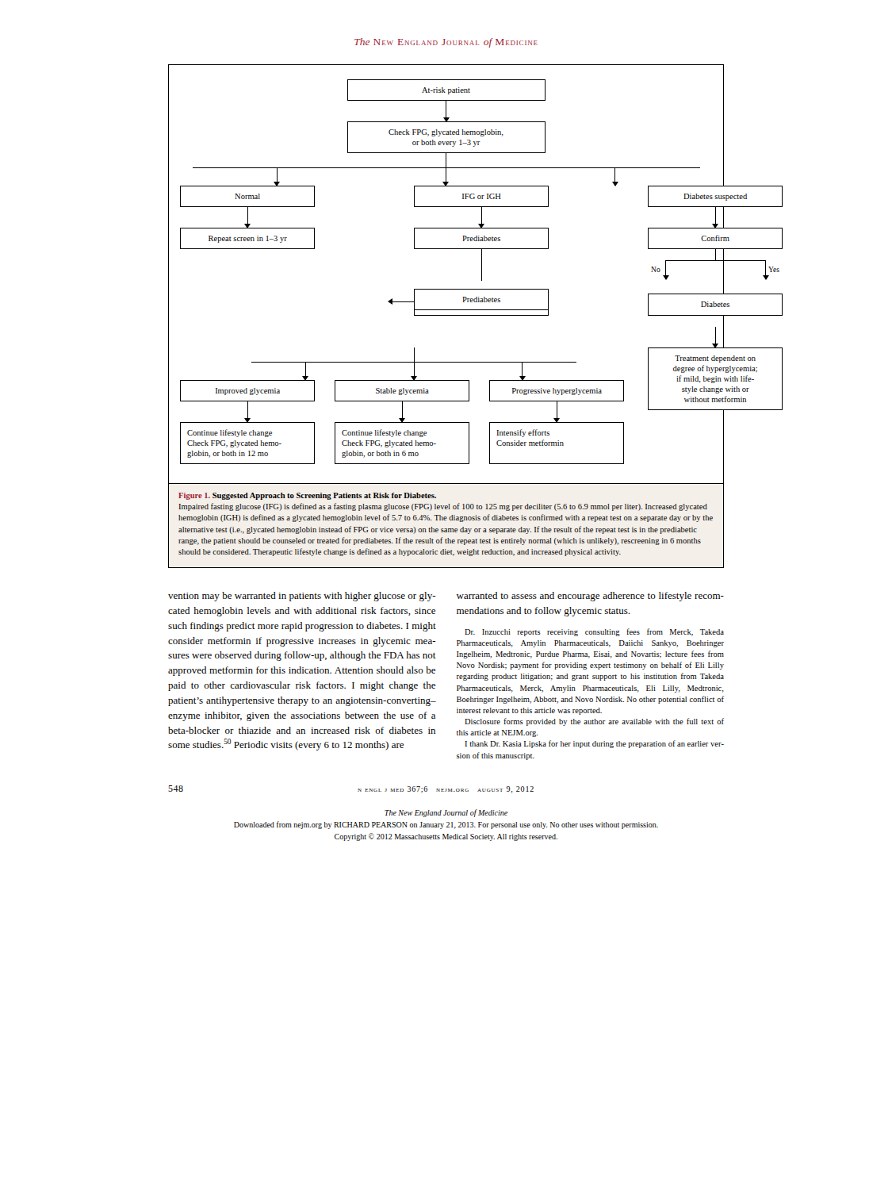The New England Journal of Medicine
At-risk patient
Check FPG, glycated hemoglobin,
or both every 1–3 yr
Normal
IFG or IGH
Diabetes suspected
Repeat screen in 1–3 yr
Prediabetes
Confirm
No
Yes
Lifestyle change
Diabetes
Prediabetes
Treatment dependent on
degree of hyperglycemia;
if mild, begin with life-
style change with or
without metformin
Improved glycemia
Stable glycemia
Progressive hyperglycemia
Continue lifestyle change
Check FPG, glycated hemo-
globin, or both in 12 mo
Continue lifestyle change
Check FPG, glycated hemo-
globin, or both in 6 mo
Intensify efforts
Consider metformin
Figure 1. Suggested Approach to Screening Patients at Risk for Diabetes.
Impaired fasting glucose (IFG) is defined as a fasting plasma glucose (FPG) level of 100 to 125 mg per deciliter (5.6 to 6.9 mmol per liter). Increased glycated hemoglobin (IGH) is defined as a glycated hemoglobin level of 5.7 to 6.4%. The diagnosis of diabetes is confirmed with a repeat test on a separate day or by the alternative test (i.e., glycated hemoglobin instead of FPG or vice versa) on the same day or a separate day. If the result of the repeat test is in the prediabetic range, the patient should be counseled or treated for prediabetes. If the result of the repeat test is entirely normal (which is unlikely), rescreening in 6 months should be considered. Therapeutic lifestyle change is defined as a hypocaloric diet, weight reduction, and increased physical activity.
vention may be warranted in patients with higher glucose or glycated hemoglobin levels and with additional risk factors, since such findings predict more rapid progression to diabetes. I might consider metformin if progressive increases in glycemic measures were observed during follow-up, although the FDA has not approved metformin for this indication. Attention should also be paid to other cardiovascular risk factors. I might change the patient’s antihypertensive therapy to an angiotensin-converting–enzyme inhibitor, given the associations between the use of a beta-blocker or thiazide and an increased risk of diabetes in some studies.50 Periodic visits (every 6 to 12 months) are
warranted to assess and encourage adherence to lifestyle recommendations and to follow glycemic status.
Dr. Inzucchi reports receiving consulting fees from Merck, Takeda Pharmaceuticals, Amylin Pharmaceuticals, Daiichi Sankyo, Boehringer Ingelheim, Medtronic, Purdue Pharma, Eisai, and Novartis; lecture fees from Novo Nordisk; payment for providing expert testimony on behalf of Eli Lilly regarding product litigation; and grant support to his institution from Takeda Pharmaceuticals, Merck, Amylin Pharmaceuticals, Eli Lilly, Medtronic, Boehringer Ingelheim, Abbott, and Novo Nordisk. No other potential conflict of interest relevant to this article was reported.
Disclosure forms provided by the author are available with the full text of this article at NEJM.org.
I thank Dr. Kasia Lipska for her input during the preparation of an earlier version of this manuscript.
548
n engl j med 367;6 nejm.org august 9, 2012
The New England Journal of Medicine
Downloaded from nejm.org by RICHARD PEARSON on January 21, 2013. For personal use only. No other uses without permission.
Copyright © 2012 Massachusetts Medical Society. All rights reserved.